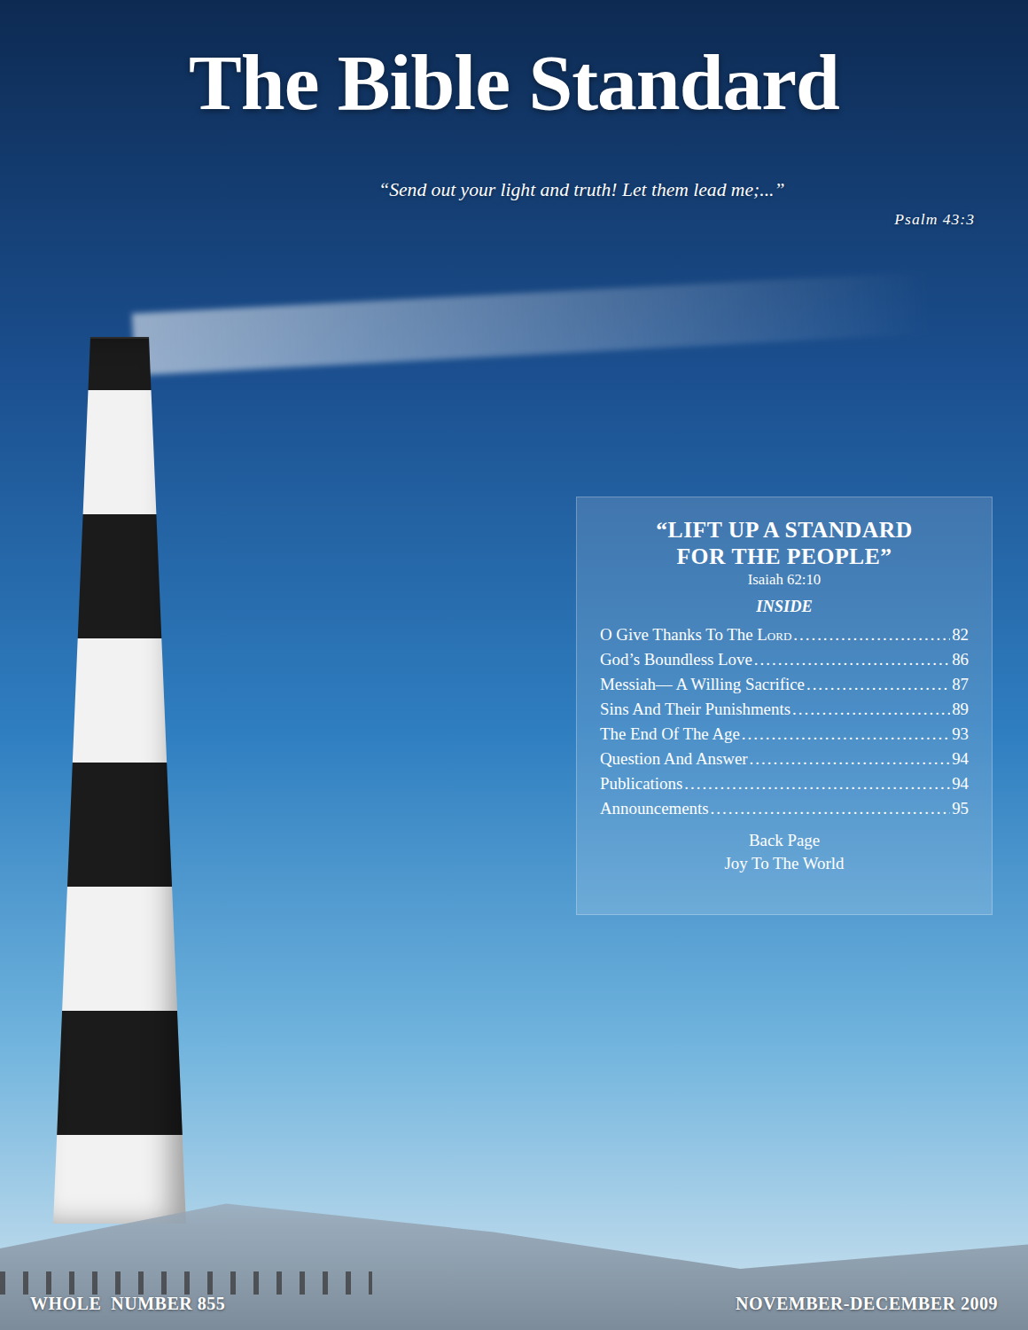The Bible Standard
“Send out your light and truth! Let them lead me;...” Psalm 43:3
“LIFT UP A STANDARD
FOR THE PEOPLE”
Isaiah 62:10
INSIDE
O Give Thanks To The Lord.............................................. 82
God’s Boundless Love.............................................. 86
Messiah— A Willing Sacrifice.............................................. 87
Sins And Their Punishments.............................................. 89
The End Of The Age.............................................. 93
Question And Answer.............................................. 94
Publications.............................................. 94
Announcements.............................................. 95
Back Page
Joy To The World
WHOLE NUMBER 855 NOVEMBER-DECEMBER 2009